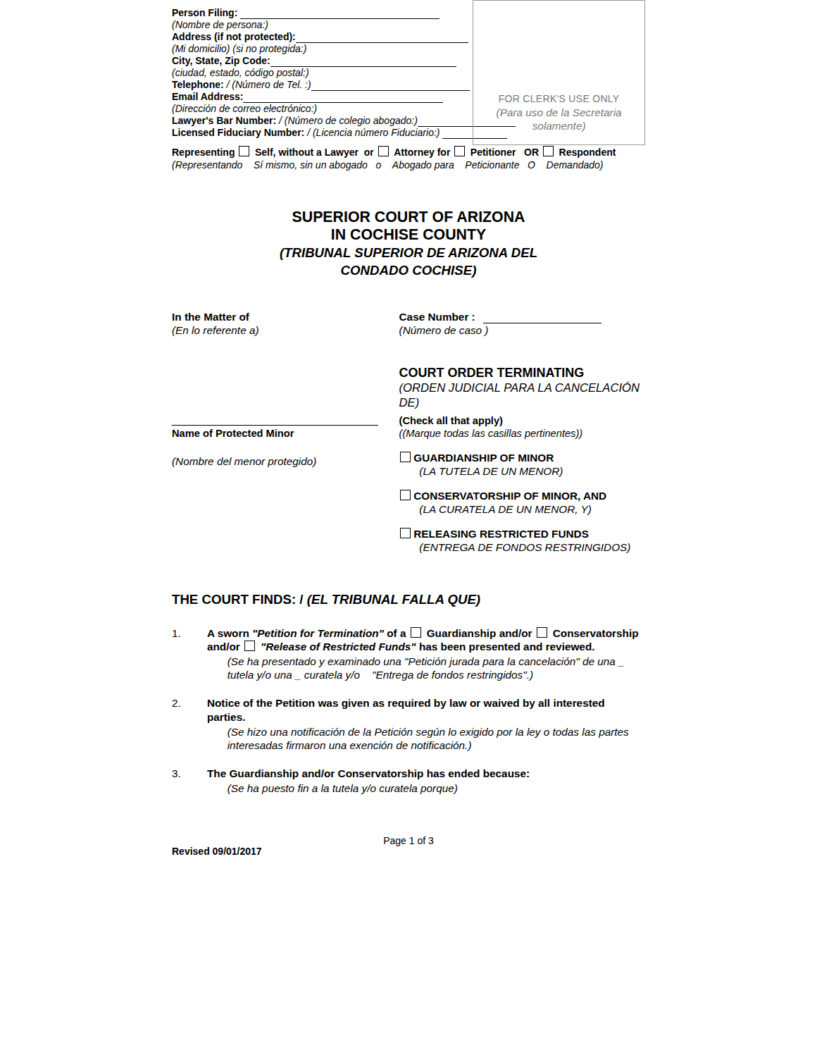FOR CLERK'S USE ONLY
(Para uso de la Secretaria solamente)
Person Filing: (Nombre de persona:) Address (if not protected): (Mi domicilio) (si no protegida:) City, State, Zip Code: (ciudad, estado, código postal:) Telephone: / (Número de Tel. :) Email Address: (Dirección de correo electrónico:) Lawyer's Bar Number: / (Número de colegio abogado:) Licensed Fiduciary Number: / (Licencia número Fiduciario:)
Representing Self, without a Lawyer or Attorney for Petitioner OR Respondent
(Representando Sí mismo, sin un abogado o Abogado para Peticionante O Demandado)
SUPERIOR COURT OF ARIZONA
IN COCHISE COUNTY
(TRIBUNAL SUPERIOR DE ARIZONA DEL
CONDADO COCHISE)
| In the Matter of (En lo referente a) Name of Protected Minor (Nombre del menor protegido) | Case Number : (Número de caso ) COURT ORDER TERMINATING (ORDEN JUDICIAL PARA LA CANCELACIÓN DE) (Check all that apply) ((Marque todas las casillas pertinentes)) GUARDIANSHIP OF MINOR (LA TUTELA DE UN MENOR) CONSERVATORSHIP OF MINOR, AND (LA CURATELA DE UN MENOR, Y) RELEASING RESTRICTED FUNDS (ENTREGA DE FONDOS RESTRINGIDOS) |
THE COURT FINDS: / (EL TRIBUNAL FALLA QUE)
1. A sworn "Petition for Termination" of a Guardianship and/or Conservatorship and/or "Release of Restricted Funds" has been presented and reviewed. (Se ha presentado y examinado una "Petición jurada para la cancelación" de una _ tutela y/o una _ curatela y/o "Entrega de fondos restringidos".)
2. Notice of the Petition was given as required by law or waived by all interested parties. (Se hizo una notificación de la Petición según lo exigido por la ley o todas las partes interesadas firmaron una exención de notificación.)
3. The Guardianship and/or Conservatorship has ended because: (Se ha puesto fin a la tutela y/o curatela porque)
Revised 09/01/2017 Page 1 of 3